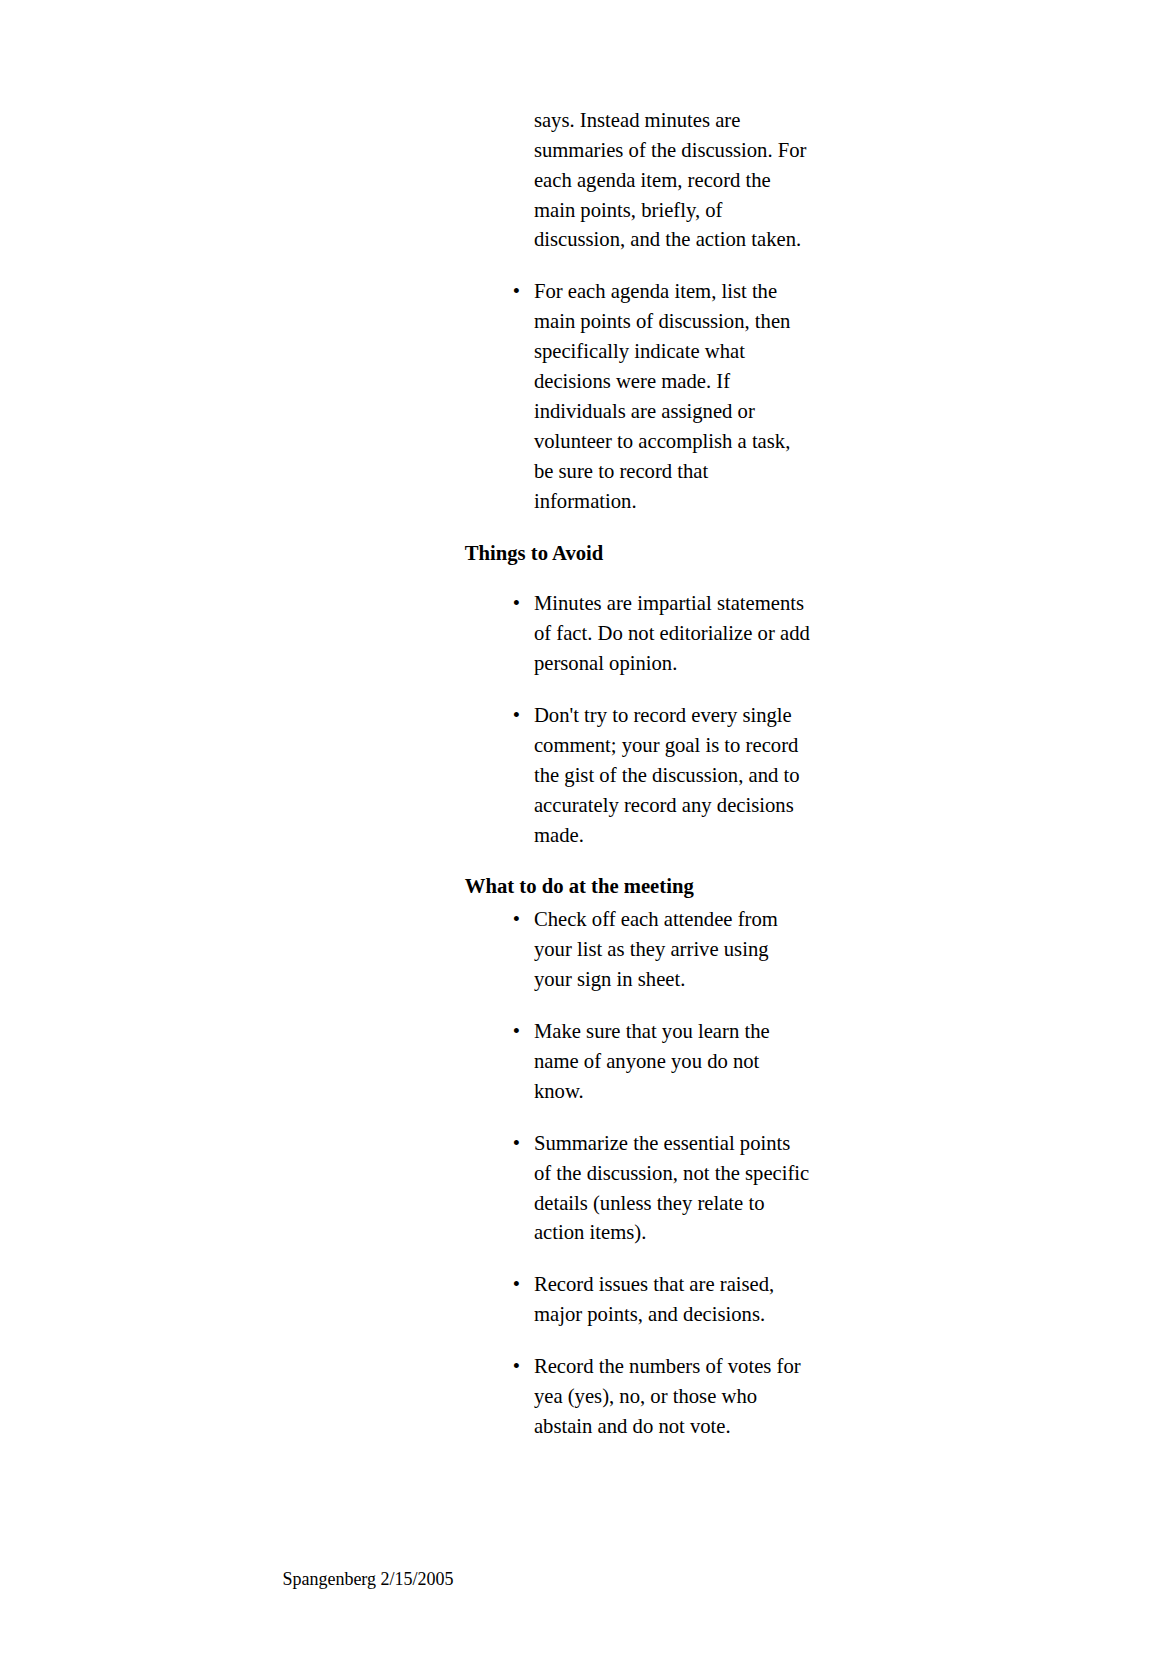says. Instead minutes are summaries of the discussion. For each agenda item, record the main points, briefly, of discussion, and the action taken.
For each agenda item, list the main points of discussion, then specifically indicate what decisions were made. If individuals are assigned or volunteer to accomplish a task, be sure to record that information.
Things to Avoid
Minutes are impartial statements of fact. Do not editorialize or add personal opinion.
Don't try to record every single comment; your goal is to record the gist of the discussion, and to accurately record any decisions made.
What to do at the meeting
Check off each attendee from your list as they arrive using your sign in sheet.
Make sure that you learn the name of anyone you do not know.
Summarize the essential points of the discussion, not the specific details (unless they relate to action items).
Record issues that are raised, major points, and decisions.
Record the numbers of votes for yea (yes), no, or those who abstain and do not vote.
Spangenberg 2/15/2005